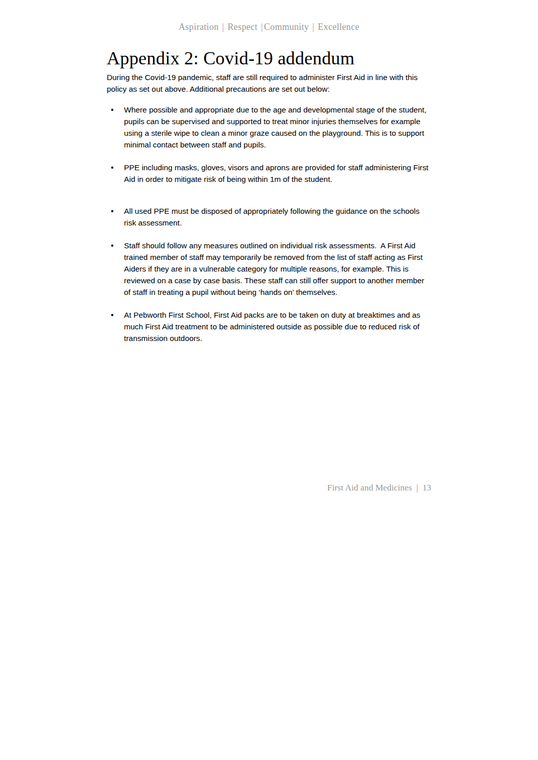Aspiration | Respect |Community | Excellence
Appendix 2: Covid-19 addendum
During the Covid-19 pandemic, staff are still required to administer First Aid in line with this policy as set out above. Additional precautions are set out below:
Where possible and appropriate due to the age and developmental stage of the student, pupils can be supervised and supported to treat minor injuries themselves for example using a sterile wipe to clean a minor graze caused on the playground. This is to support minimal contact between staff and pupils.
PPE including masks, gloves, visors and aprons are provided for staff administering First Aid in order to mitigate risk of being within 1m of the student.
All used PPE must be disposed of appropriately following the guidance on the schools risk assessment.
Staff should follow any measures outlined on individual risk assessments. A First Aid trained member of staff may temporarily be removed from the list of staff acting as First Aiders if they are in a vulnerable category for multiple reasons, for example. This is reviewed on a case by case basis. These staff can still offer support to another member of staff in treating a pupil without being ‘hands on’ themselves.
At Pebworth First School, First Aid packs are to be taken on duty at breaktimes and as much First Aid treatment to be administered outside as possible due to reduced risk of transmission outdoors.
First Aid and Medicines | 13